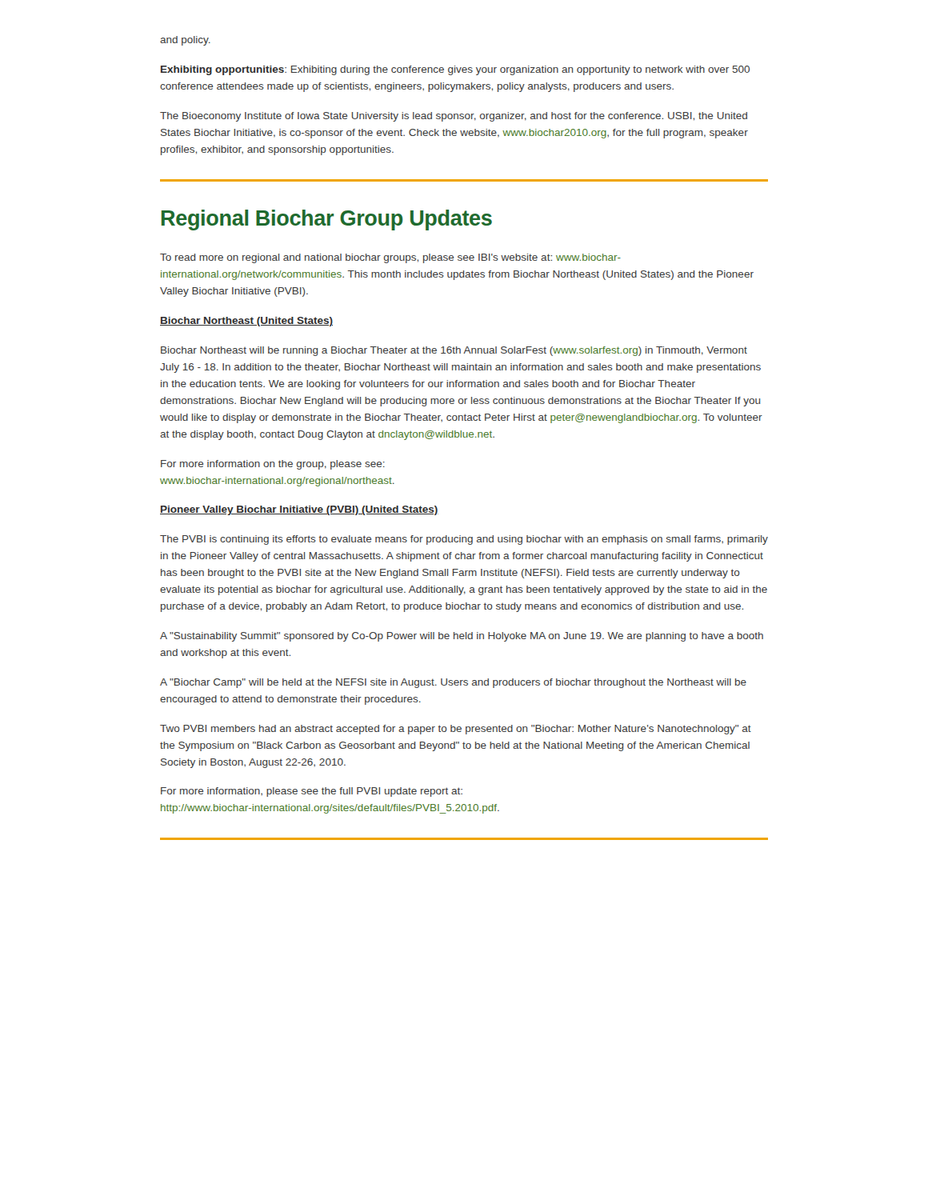and policy.
Exhibiting opportunities: Exhibiting during the conference gives your organization an opportunity to network with over 500 conference attendees made up of scientists, engineers, policymakers, policy analysts, producers and users.
The Bioeconomy Institute of Iowa State University is lead sponsor, organizer, and host for the conference. USBI, the United States Biochar Initiative, is co-sponsor of the event. Check the website, www.biochar2010.org, for the full program, speaker profiles, exhibitor, and sponsorship opportunities.
Regional Biochar Group Updates
To read more on regional and national biochar groups, please see IBI's website at: www.biochar-international.org/network/communities. This month includes updates from Biochar Northeast (United States) and the Pioneer Valley Biochar Initiative (PVBI).
Biochar Northeast (United States)
Biochar Northeast will be running a Biochar Theater at the 16th Annual SolarFest (www.solarfest.org) in Tinmouth, Vermont July 16 - 18. In addition to the theater, Biochar Northeast will maintain an information and sales booth and make presentations in the education tents. We are looking for volunteers for our information and sales booth and for Biochar Theater demonstrations. Biochar New England will be producing more or less continuous demonstrations at the Biochar Theater If you would like to display or demonstrate in the Biochar Theater, contact Peter Hirst at peter@newenglandbiochar.org. To volunteer at the display booth, contact Doug Clayton at dnclayton@wildblue.net.
For more information on the group, please see:
www.biochar-international.org/regional/northeast.
Pioneer Valley Biochar Initiative (PVBI) (United States)
The PVBI is continuing its efforts to evaluate means for producing and using biochar with an emphasis on small farms, primarily in the Pioneer Valley of central Massachusetts. A shipment of char from a former charcoal manufacturing facility in Connecticut has been brought to the PVBI site at the New England Small Farm Institute (NEFSI). Field tests are currently underway to evaluate its potential as biochar for agricultural use. Additionally, a grant has been tentatively approved by the state to aid in the purchase of a device, probably an Adam Retort, to produce biochar to study means and economics of distribution and use.
A "Sustainability Summit" sponsored by Co-Op Power will be held in Holyoke MA on June 19. We are planning to have a booth and workshop at this event.
A "Biochar Camp" will be held at the NEFSI site in August. Users and producers of biochar throughout the Northeast will be encouraged to attend to demonstrate their procedures.
Two PVBI members had an abstract accepted for a paper to be presented on "Biochar: Mother Nature's Nanotechnology" at the Symposium on "Black Carbon as Geosorbant and Beyond" to be held at the National Meeting of the American Chemical Society in Boston, August 22-26, 2010.
For more information, please see the full PVBI update report at:
http://www.biochar-international.org/sites/default/files/PVBI_5.2010.pdf.